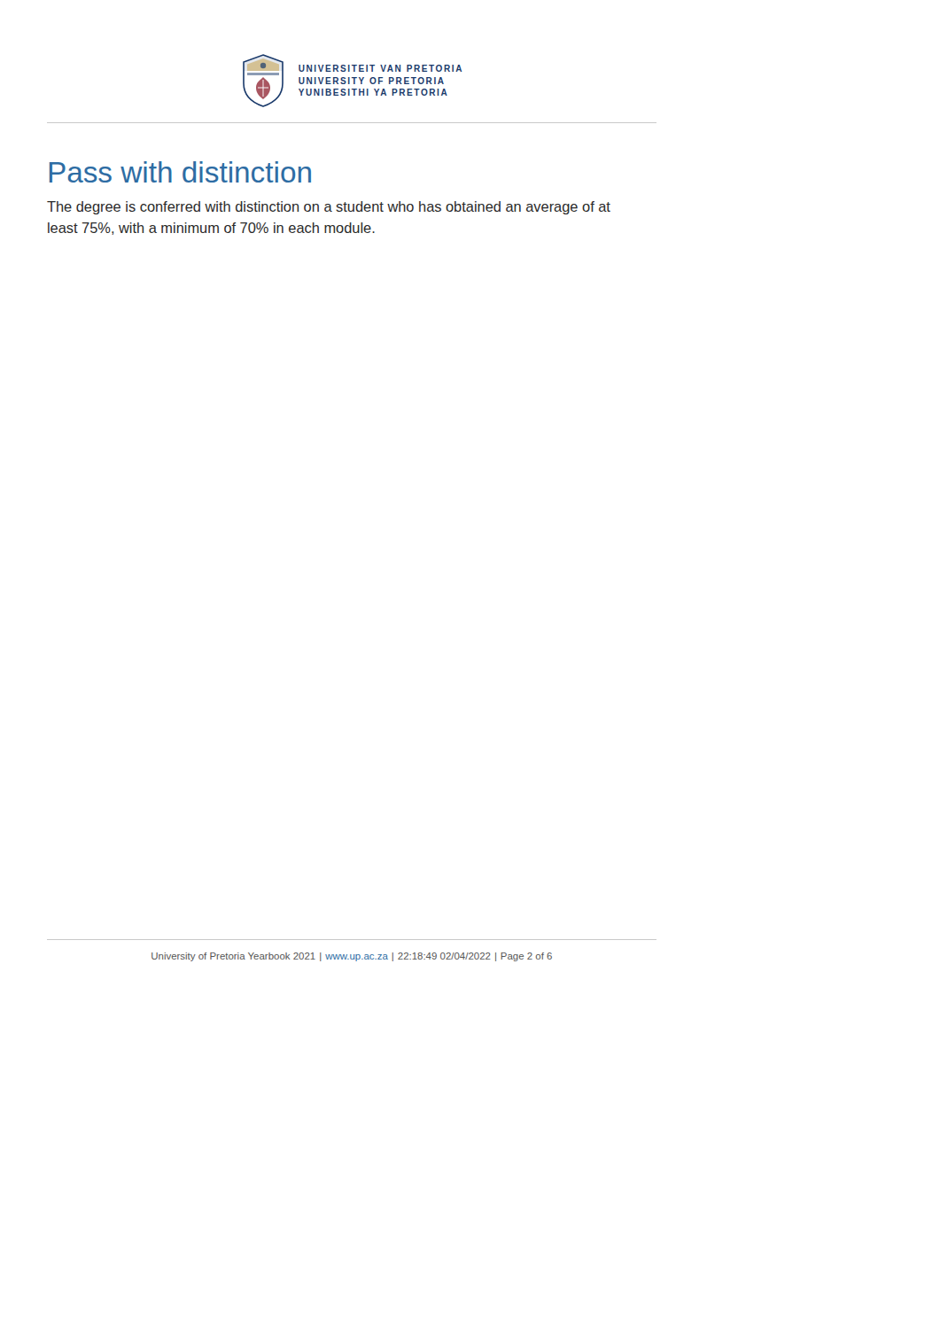UNIVERSITEIT VAN PRETORIA
UNIVERSITY OF PRETORIA
YUNIBESITHI YA PRETORIA
Pass with distinction
The degree is conferred with distinction on a student who has obtained an average of at least 75%, with a minimum of 70% in each module.
University of Pretoria Yearbook 2021|www.up.ac.za|22:18:49 02/04/2022|Page 2 of 6